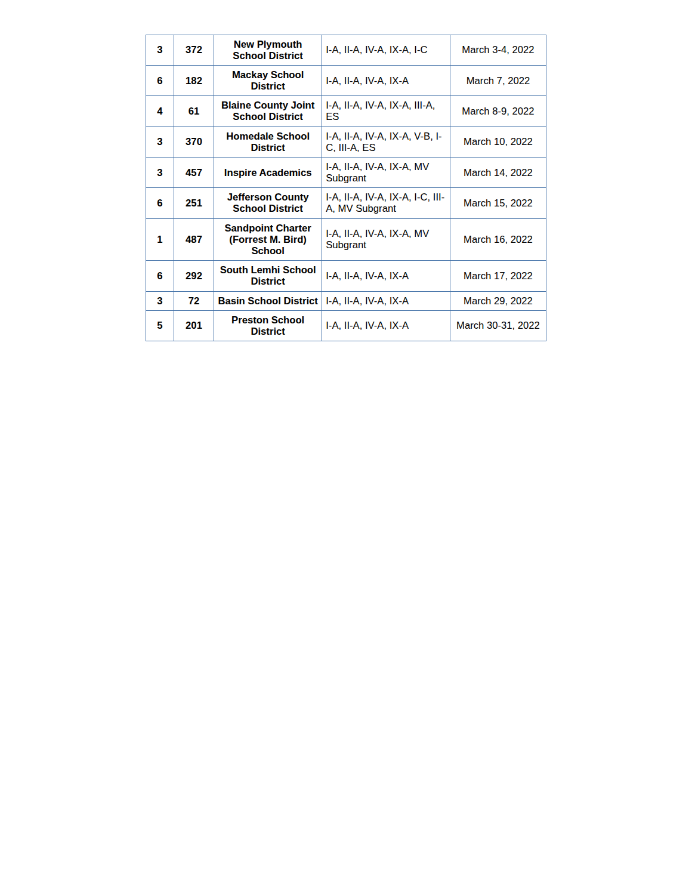| 3 | 372 | New Plymouth School District | I-A, II-A, IV-A, IX-A, I-C | March 3-4, 2022 |
| 6 | 182 | Mackay School District | I-A, II-A, IV-A, IX-A | March 7, 2022 |
| 4 | 61 | Blaine County Joint School District | I-A, II-A, IV-A, IX-A, III-A, ES | March 8-9, 2022 |
| 3 | 370 | Homedale School District | I-A, II-A, IV-A, IX-A, V-B, I-C, III-A, ES | March 10, 2022 |
| 3 | 457 | Inspire Academics | I-A, II-A, IV-A, IX-A, MV Subgrant | March 14, 2022 |
| 6 | 251 | Jefferson County School District | I-A, II-A, IV-A, IX-A, I-C, III-A, MV Subgrant | March 15, 2022 |
| 1 | 487 | Sandpoint Charter (Forrest M. Bird) School | I-A, II-A, IV-A, IX-A, MV Subgrant | March 16, 2022 |
| 6 | 292 | South Lemhi School District | I-A, II-A, IV-A, IX-A | March 17, 2022 |
| 3 | 72 | Basin School District | I-A, II-A, IV-A, IX-A | March 29, 2022 |
| 5 | 201 | Preston School District | I-A, II-A, IV-A, IX-A | March 30-31, 2022 |